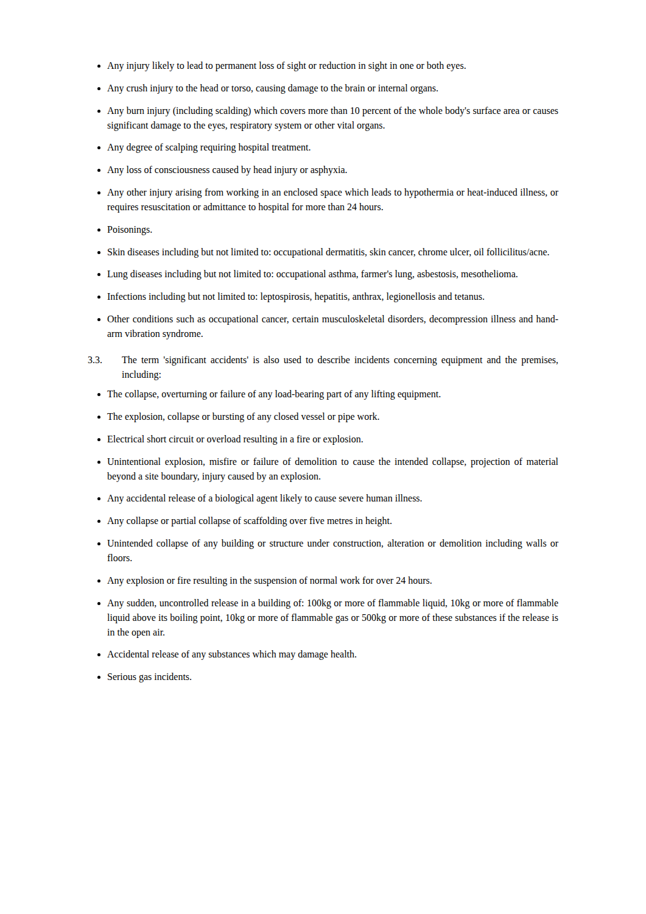Any injury likely to lead to permanent loss of sight or reduction in sight in one or both eyes.
Any crush injury to the head or torso, causing damage to the brain or internal organs.
Any burn injury (including scalding) which covers more than 10 percent of the whole body's surface area or causes significant damage to the eyes, respiratory system or other vital organs.
Any degree of scalping requiring hospital treatment.
Any loss of consciousness caused by head injury or asphyxia.
Any other injury arising from working in an enclosed space which leads to hypothermia or heat-induced illness, or requires resuscitation or admittance to hospital for more than 24 hours.
Poisonings.
Skin diseases including but not limited to: occupational dermatitis, skin cancer, chrome ulcer, oil follicilitus/acne.
Lung diseases including but not limited to: occupational asthma, farmer's lung, asbestosis, mesothelioma.
Infections including but not limited to: leptospirosis, hepatitis, anthrax, legionellosis and tetanus.
Other conditions such as occupational cancer, certain musculoskeletal disorders, decompression illness and hand-arm vibration syndrome.
3.3.
The term 'significant accidents' is also used to describe incidents concerning equipment and the premises, including:
The collapse, overturning or failure of any load-bearing part of any lifting equipment.
The explosion, collapse or bursting of any closed vessel or pipe work.
Electrical short circuit or overload resulting in a fire or explosion.
Unintentional explosion, misfire or failure of demolition to cause the intended collapse, projection of material beyond a site boundary, injury caused by an explosion.
Any accidental release of a biological agent likely to cause severe human illness.
Any collapse or partial collapse of scaffolding over five metres in height.
Unintended collapse of any building or structure under construction, alteration or demolition including walls or floors.
Any explosion or fire resulting in the suspension of normal work for over 24 hours.
Any sudden, uncontrolled release in a building of: 100kg or more of flammable liquid, 10kg or more of flammable liquid above its boiling point, 10kg or more of flammable gas or 500kg or more of these substances if the release is in the open air.
Accidental release of any substances which may damage health.
Serious gas incidents.